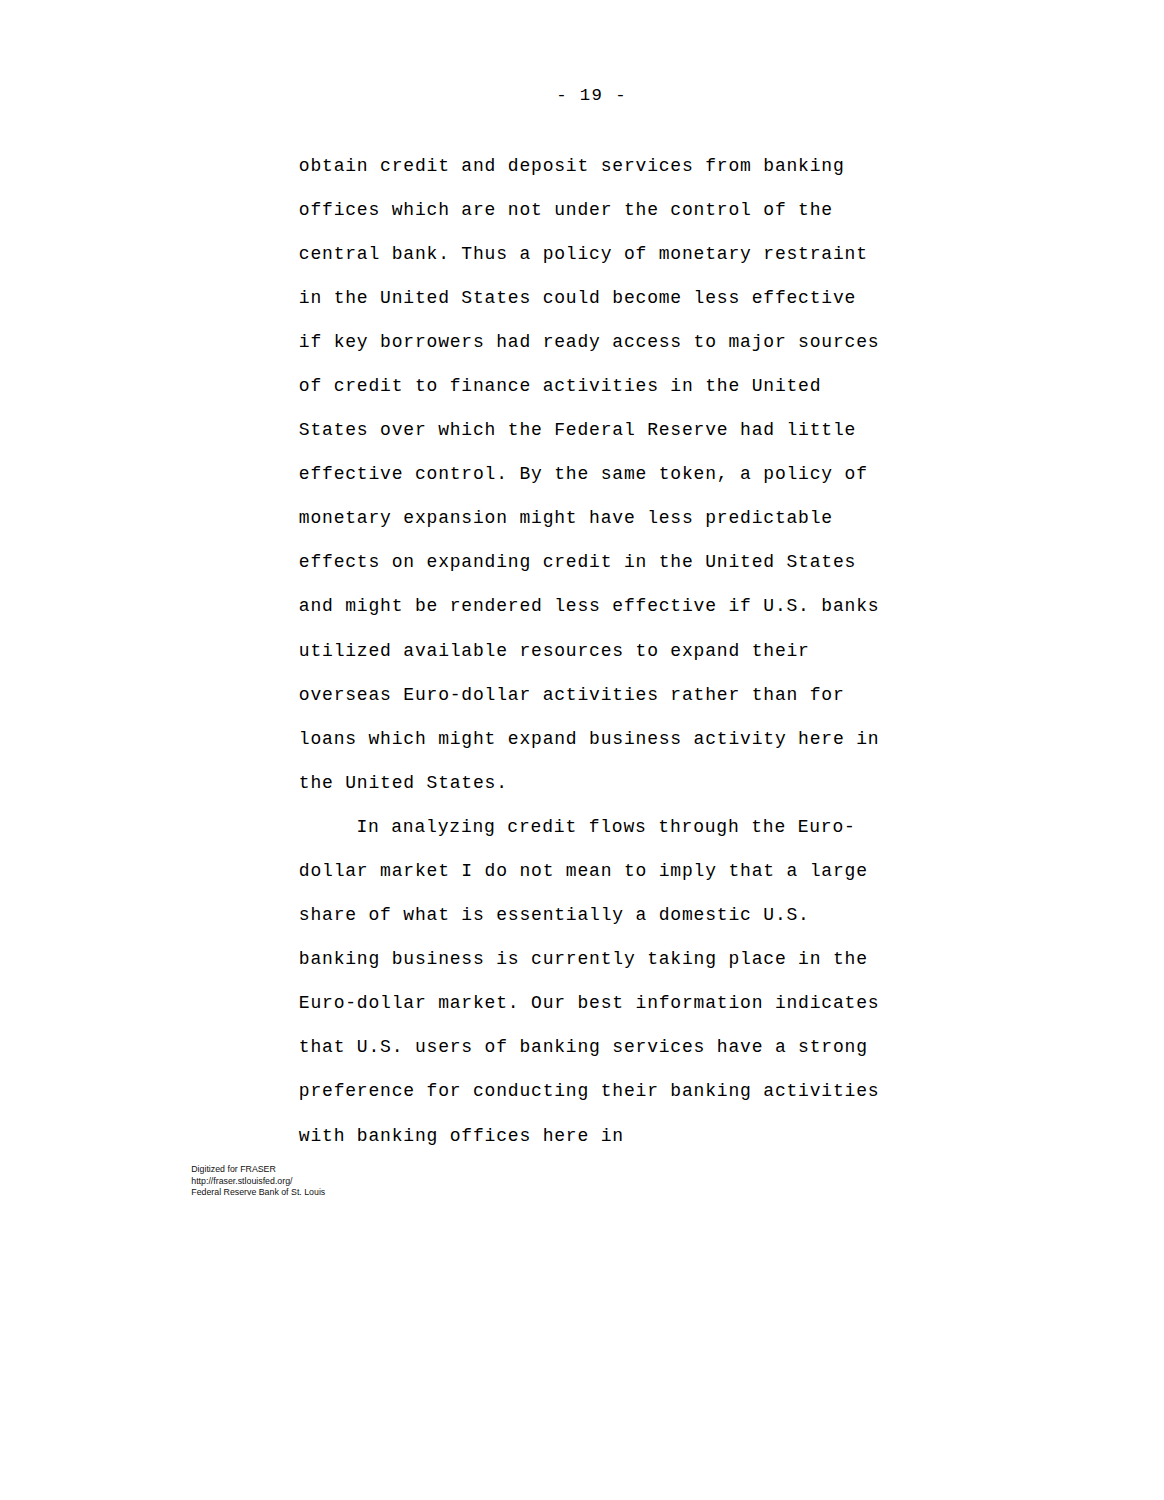- 19 -
obtain credit and deposit services from banking offices which are not under the control of the central bank. Thus a policy of monetary restraint in the United States could become less effective if key borrowers had ready access to major sources of credit to finance activities in the United States over which the Federal Reserve had little effective control. By the same token, a policy of monetary expansion might have less predictable effects on expanding credit in the United States and might be rendered less effective if U.S. banks utilized available resources to expand their overseas Euro-dollar activities rather than for loans which might expand business activity here in the United States.
In analyzing credit flows through the Euro-dollar market I do not mean to imply that a large share of what is essentially a domestic U.S. banking business is currently taking place in the Euro-dollar market. Our best information indicates that U.S. users of banking services have a strong preference for conducting their banking activities with banking offices here in
Digitized for FRASER
http://fraser.stlouisfed.org/
Federal Reserve Bank of St. Louis